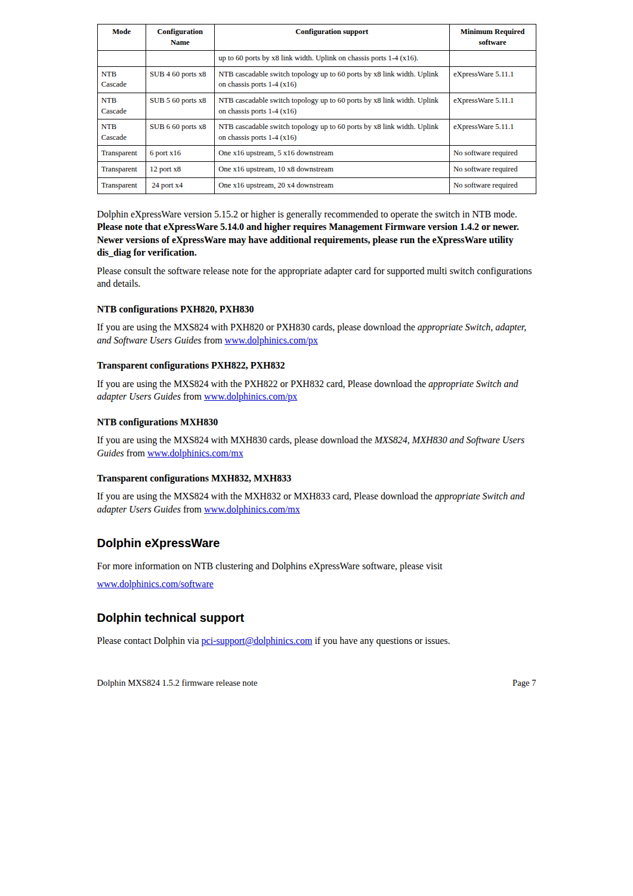| Mode | Configuration Name | Configuration support | Minimum Required software |
| --- | --- | --- | --- |
| | | up to 60 ports by x8 link width. Uplink on chassis ports 1-4 (x16). | |
| NTB Cascade | SUB 4 60 ports x8 | NTB cascadable switch topology up to 60 ports by x8 link width. Uplink on chassis ports 1-4 (x16) | eXpressWare 5.11.1 |
| NTB Cascade | SUB 5 60 ports x8 | NTB cascadable switch topology up to 60 ports by x8 link width. Uplink on chassis ports 1-4 (x16) | eXpressWare 5.11.1 |
| NTB Cascade | SUB 6 60 ports x8 | NTB cascadable switch topology up to 60 ports by x8 link width. Uplink on chassis ports 1-4 (x16) | eXpressWare 5.11.1 |
| Transparent | 6 port x16 | One x16 upstream, 5 x16 downstream | No software required |
| Transparent | 12 port x8 | One x16 upstream, 10 x8 downstream | No software required |
| Transparent | 24 port x4 | One x16 upstream, 20 x4 downstream | No software required |
Dolphin eXpressWare version 5.15.2 or higher is generally recommended to operate the switch in NTB mode. Please note that eXpressWare 5.14.0 and higher requires Management Firmware version 1.4.2 or newer. Newer versions of eXpressWare may have additional requirements, please run the eXpressWare utility dis_diag for verification.
Please consult the software release note for the appropriate adapter card for supported multi switch configurations and details.
NTB configurations PXH820, PXH830
If you are using the MXS824 with PXH820 or PXH830 cards, please download the appropriate Switch, adapter, and Software Users Guides from www.dolphinics.com/px
Transparent configurations PXH822, PXH832
If you are using the MXS824 with the PXH822 or PXH832 card, Please download the appropriate Switch and adapter Users Guides from www.dolphinics.com/px
NTB configurations MXH830
If you are using the MXS824 with MXH830 cards, please download the MXS824, MXH830 and Software Users Guides from www.dolphinics.com/mx
Transparent configurations MXH832, MXH833
If you are using the MXS824 with the MXH832 or MXH833 card, Please download the appropriate Switch and adapter Users Guides from www.dolphinics.com/mx
Dolphin eXpressWare
For more information on NTB clustering and Dolphins eXpressWare software, please visit
www.dolphinics.com/software
Dolphin technical support
Please contact Dolphin via pci-support@dolphinics.com if you have any questions or issues.
Dolphin MXS824 1.5.2 firmware release note Page 7